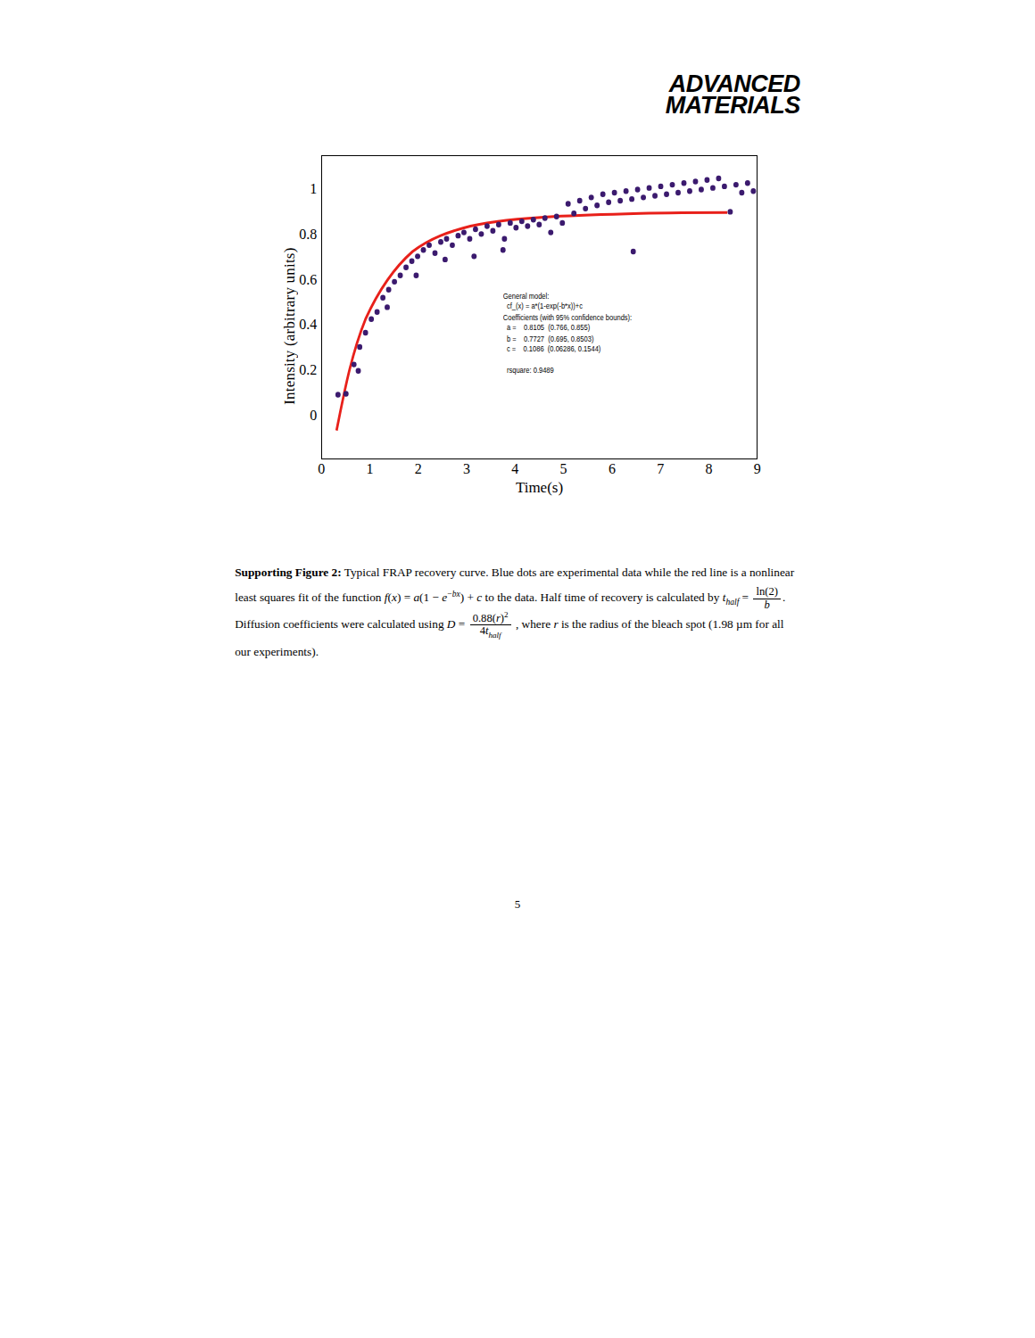ADVANCED MATERIALS
Intensity (arbitrary units)
1
0.8
0.6
0.4
0.2
0
General model:
cf_(x) = a*(1-exp(-b*x))+c
Coefficients (with 95% confidence bounds):
a = 0.8105 (0.766, 0.855)
b = 0.7727 (0.695, 0.8503)
c = 0.1086 (0.06286, 0.1544)
rsquare: 0.9489
01234 56789
Time(s)
Supporting Figure 2: Typical FRAP recovery curve. Blue dots are experimental data while the red line is a nonlinear least squares fit of the function f(x) = a(1 − e−bx) + c to the data. Half time of recovery is calculated by thalf = ln(2) b. Diffusion coefficients were calculated using D = 0.88(r)24thalf , where r is the radius of the bleach spot (1.98 µm for all our experiments).
5